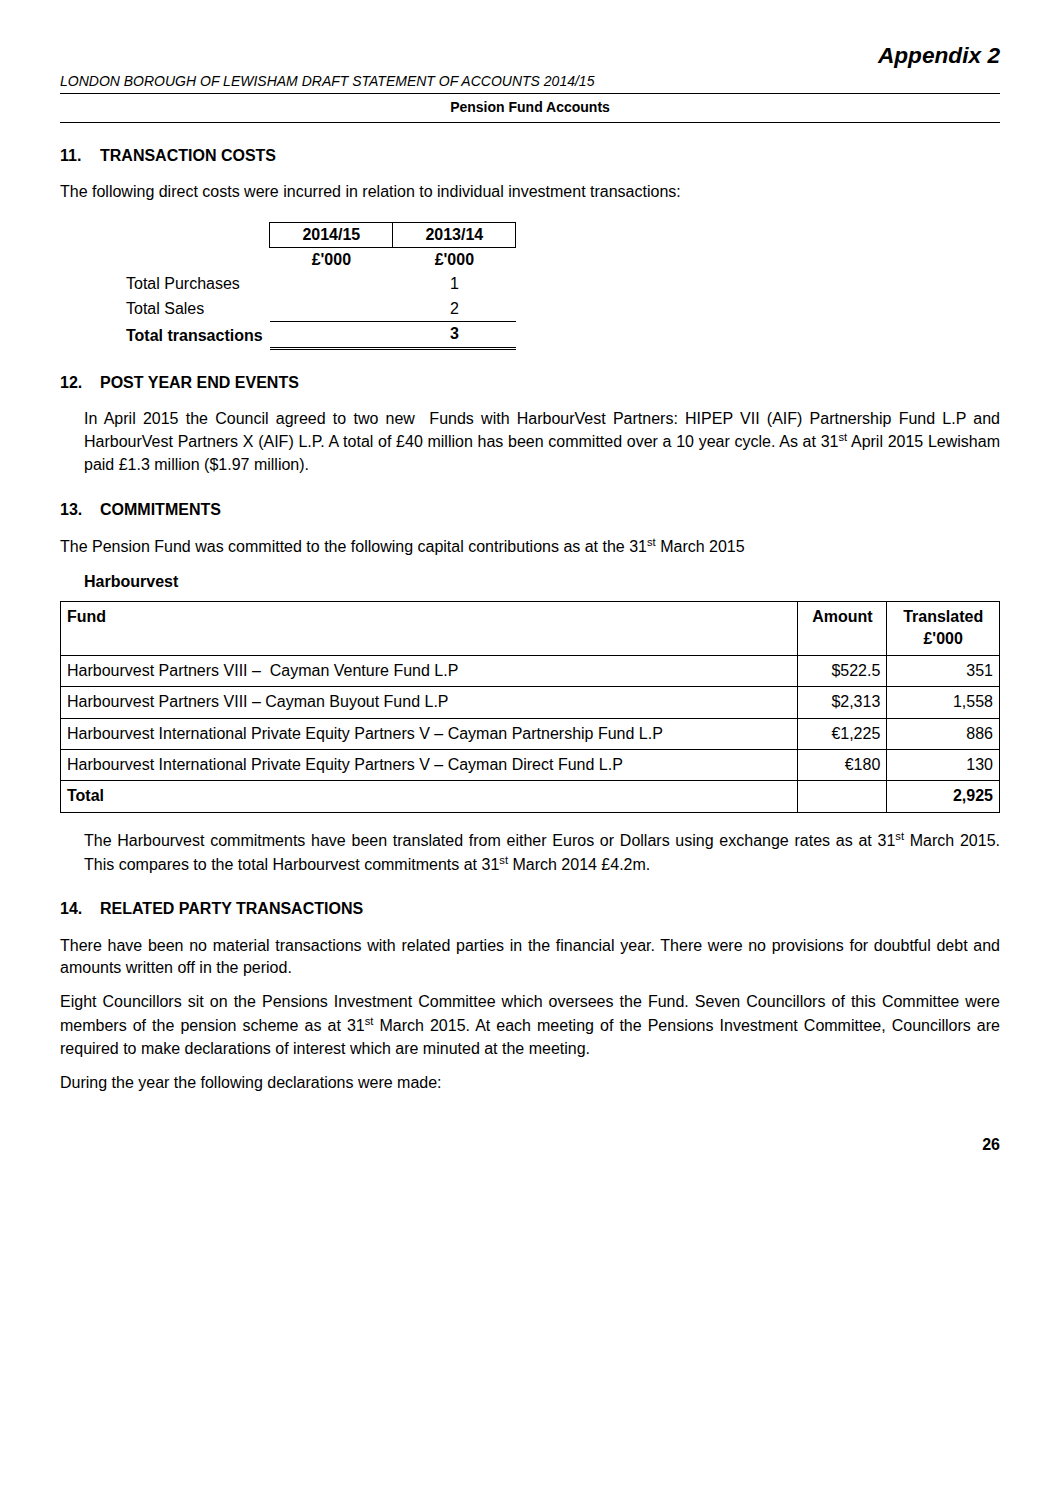Appendix 2
LONDON BOROUGH OF LEWISHAM DRAFT STATEMENT OF ACCOUNTS 2014/15
Pension Fund Accounts
11. TRANSACTION COSTS
The following direct costs were incurred in relation to individual investment transactions:
| | 2014/15 | 2013/14 |
| | £'000 | £'000 |
| Total Purchases | | 1 |
| Total Sales | | 2 |
| Total transactions | | 3 |
12. POST YEAR END EVENTS
In April 2015 the Council agreed to two new Funds with HarbourVest Partners: HIPEP VII (AIF) Partnership Fund L.P and HarbourVest Partners X (AIF) L.P. A total of £40 million has been committed over a 10 year cycle. As at 31st April 2015 Lewisham paid £1.3 million ($1.97 million).
13. COMMITMENTS
The Pension Fund was committed to the following capital contributions as at the 31st March 2015
Harbourvest
| Fund | Amount | Translated £'000 |
| --- | --- | --- |
| Harbourvest Partners VIII – Cayman Venture Fund L.P | $522.5 | 351 |
| Harbourvest Partners VIII – Cayman Buyout Fund L.P | $2,313 | 1,558 |
| Harbourvest International Private Equity Partners V – Cayman Partnership Fund L.P | €1,225 | 886 |
| Harbourvest International Private Equity Partners V – Cayman Direct Fund L.P | €180 | 130 |
| Total | | 2,925 |
The Harbourvest commitments have been translated from either Euros or Dollars using exchange rates as at 31st March 2015. This compares to the total Harbourvest commitments at 31st March 2014 £4.2m.
14. RELATED PARTY TRANSACTIONS
There have been no material transactions with related parties in the financial year. There were no provisions for doubtful debt and amounts written off in the period.
Eight Councillors sit on the Pensions Investment Committee which oversees the Fund. Seven Councillors of this Committee were members of the pension scheme as at 31st March 2015. At each meeting of the Pensions Investment Committee, Councillors are required to make declarations of interest which are minuted at the meeting.
During the year the following declarations were made:
26